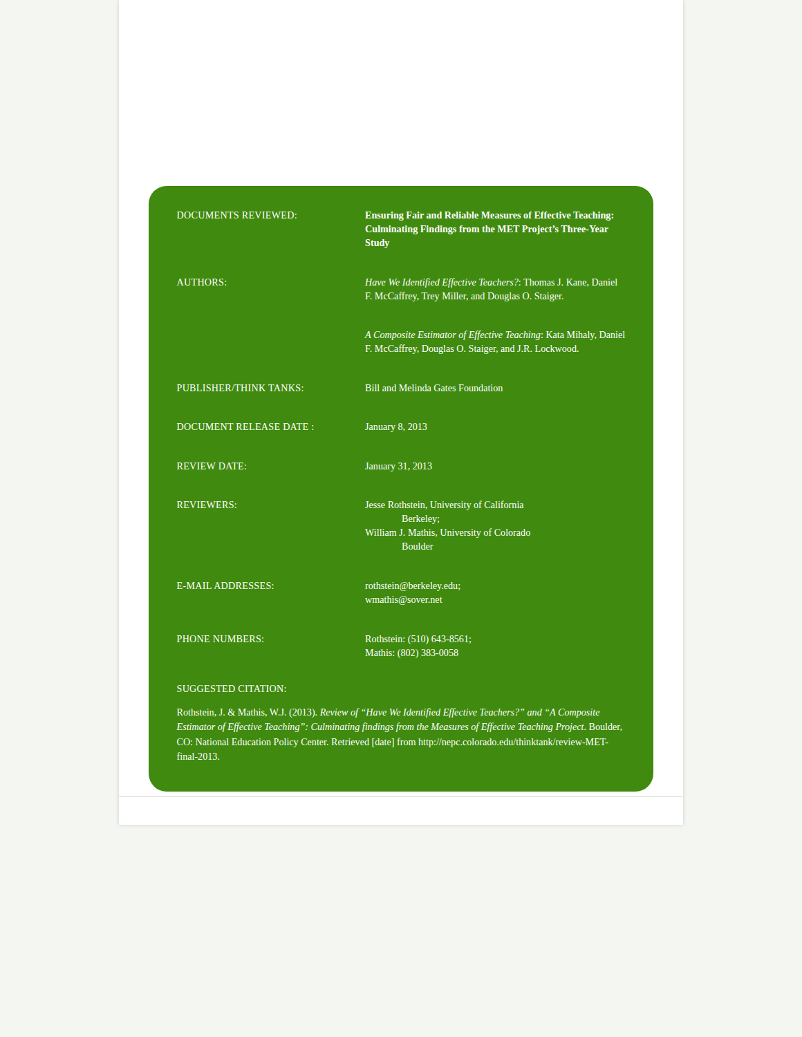| DOCUMENTS REVIEWED: | Ensuring Fair and Reliable Measures of Effective Teaching: Culminating Findings from the MET Project’s Three-Year Study |
| AUTHORS: | Have We Identified Effective Teachers? : Thomas J. Kane, Daniel F. McCaffrey, Trey Miller, and Douglas O. Staiger. |
| | A Composite Estimator of Effective Teaching : Kata Mihaly, Daniel F. McCaffrey, Douglas O. Staiger, and J.R. Lockwood. |
| PUBLISHER/THINK TANKS: | Bill and Melinda Gates Foundation |
| DOCUMENT RELEASE DATE : | January 8, 2013 |
| REVIEW DATE: | January 31, 2013 |
| REVIEWERS: | Jesse Rothstein, University of California Berkeley; William J. Mathis, University of Colorado Boulder |
| E-MAIL ADDRESSES: | rothstein@berkeley.edu; wmathis@sover.net |
| PHONE NUMBERS: | Rothstein: (510) 643-8561; Mathis: (802) 383-0058 |
SUGGESTED CITATION:
Rothstein, J. & Mathis, W.J. (2013). Review of “Have We Identified Effective Teachers?” and “A Composite Estimator of Effective Teaching”: Culminating findings from the Measures of Effective Teaching Project. Boulder, CO: National Education Policy Center. Retrieved [date] from http://nepc.colorado.edu/thinktank/review-MET-final-2013.